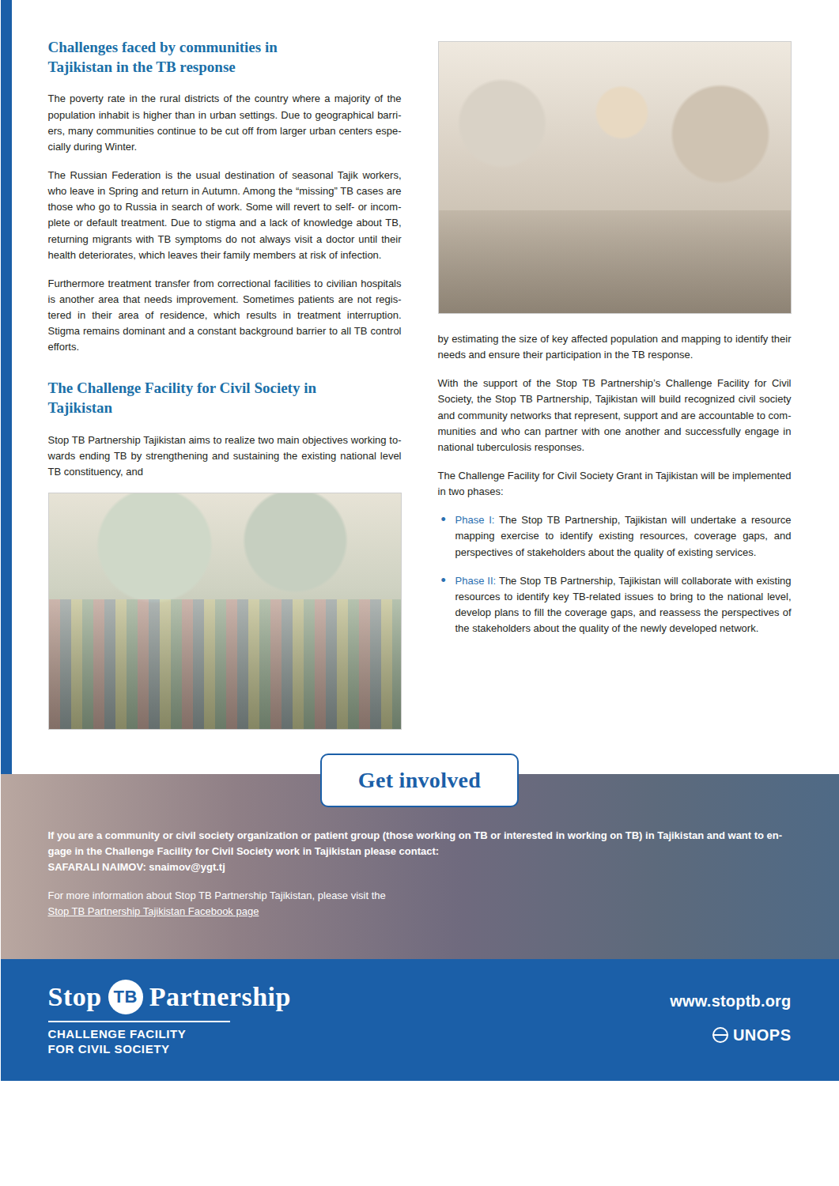Challenges faced by communities in
Tajikistan in the TB response
The poverty rate in the rural districts of the country where a majority of the population inhabit is higher than in urban settings. Due to geographical barriers, many communities continue to be cut off from larger urban centers especially during Winter.
The Russian Federation is the usual destination of seasonal Tajik workers, who leave in Spring and return in Autumn. Among the “missing” TB cases are those who go to Russia in search of work. Some will revert to self- or incomplete or default treatment. Due to stigma and a lack of knowledge about TB, returning migrants with TB symptoms do not always visit a doctor until their health deteriorates, which leaves their family members at risk of infection.
Furthermore treatment transfer from correctional facilities to civilian hospitals is another area that needs improvement. Sometimes patients are not registered in their area of residence, which results in treatment interruption. Stigma remains dominant and a constant background barrier to all TB control efforts.
The Challenge Facility for Civil Society in
Tajikistan
Stop TB Partnership Tajikistan aims to realize two main objectives working towards ending TB by strengthening and sustaining the existing national level TB constituency, and
by estimating the size of key affected population and mapping to identify their needs and ensure their participation in the TB response.
With the support of the Stop TB Partnership’s Challenge Facility for Civil Society, the Stop TB Partnership, Tajikistan will build recognized civil society and community networks that represent, support and are accountable to communities and who can partner with one another and successfully engage in national tuberculosis responses.
The Challenge Facility for Civil Society Grant in Tajikistan will be implemented in two phases:
Phase I: The Stop TB Partnership, Tajikistan will undertake a resource mapping exercise to identify existing resources, coverage gaps, and perspectives of stakeholders about the quality of existing services.
Phase II: The Stop TB Partnership, Tajikistan will collaborate with existing resources to identify key TB-related issues to bring to the national level, develop plans to fill the coverage gaps, and reassess the perspectives of the stakeholders about the quality of the newly developed network.
Get involved
If you are a community or civil society organization or patient group (those working on TB or interested in working on TB) in Tajikistan and want to engage in the Challenge Facility for Civil Society work in Tajikistan please contact:
SAFARALI NAIMOV: snaimov@ygt.tj
For more information about Stop TB Partnership Tajikistan, please visit the
Stop TB Partnership Tajikistan Facebook page
Stop TB Partnership
CHALLENGE FACILITY
FOR CIVIL SOCIETY
www.stoptb.org
UNOPS